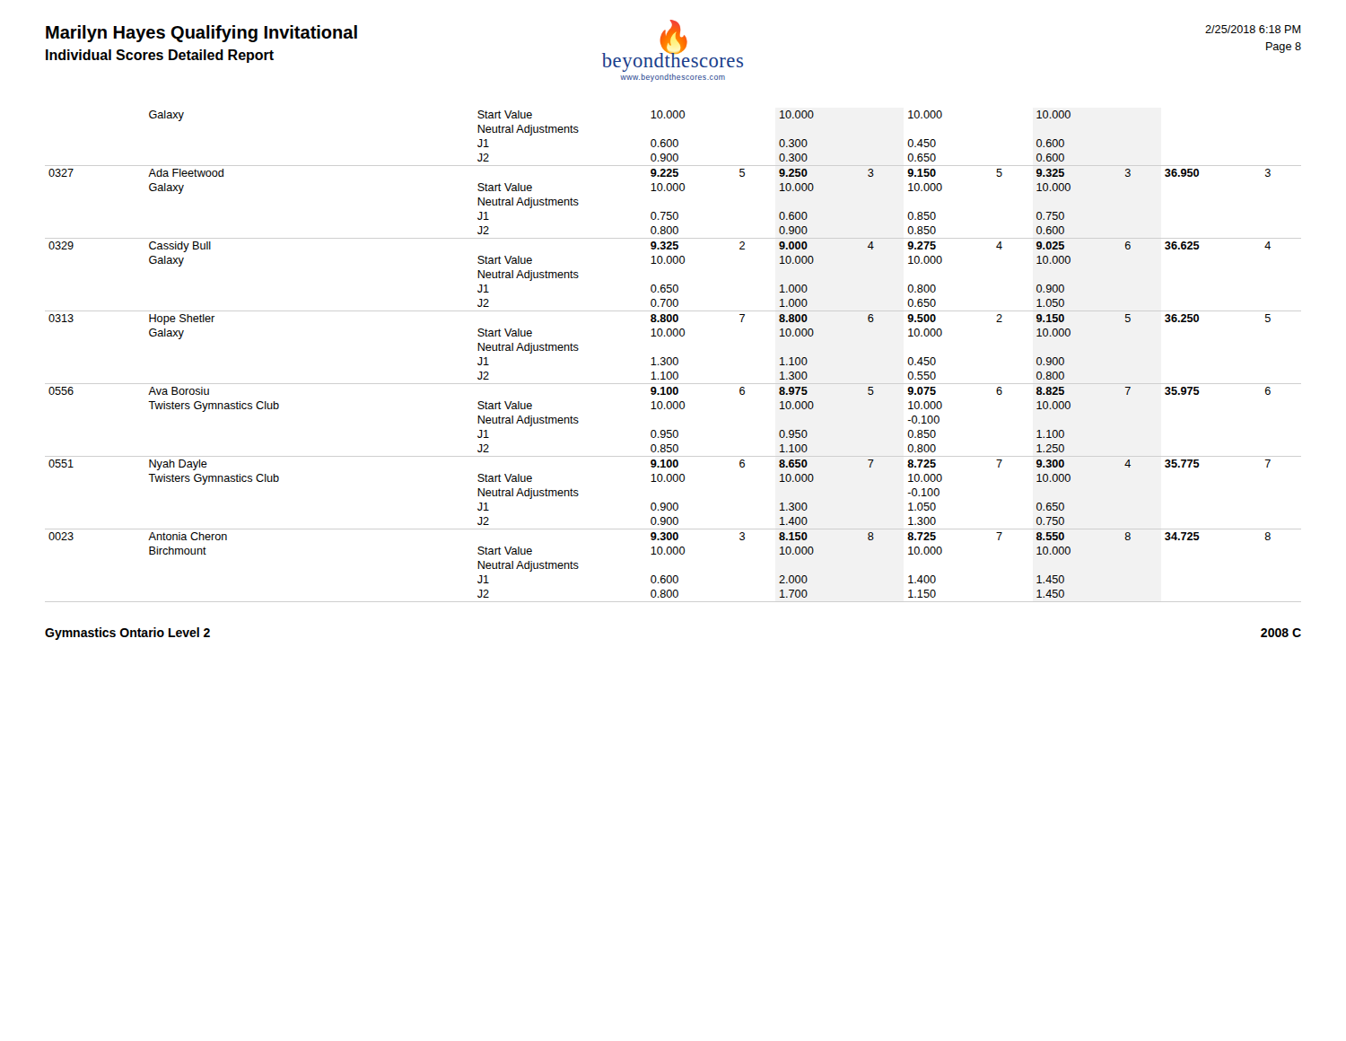Marilyn Hayes Qualifying Invitational
Individual Scores Detailed Report
🔥
beyondthescores
www.beyondthescores.com
2/25/2018 6:18 PM
Page 8
| | Galaxy | Start Value | 10.000 | | 10.000 | | 10.000 | | 10.000 | | | |
| | | Neutral Adjustments | | | | | | | | | | |
| | | J1 | 0.600 | | 0.300 | | 0.450 | | 0.600 | | | |
| | | J2 | 0.900 | | 0.300 | | 0.650 | | 0.600 | | | |
| 0327 | Ada Fleetwood | | 9.225 | 5 | 9.250 | 3 | 9.150 | 5 | 9.325 | 3 | 36.950 | 3 |
| | Galaxy | Start Value | 10.000 | | 10.000 | | 10.000 | | 10.000 | | | |
| | | Neutral Adjustments | | | | | | | | | | |
| | | J1 | 0.750 | | 0.600 | | 0.850 | | 0.750 | | | |
| | | J2 | 0.800 | | 0.900 | | 0.850 | | 0.600 | | | |
| 0329 | Cassidy Bull | | 9.325 | 2 | 9.000 | 4 | 9.275 | 4 | 9.025 | 6 | 36.625 | 4 |
| | Galaxy | Start Value | 10.000 | | 10.000 | | 10.000 | | 10.000 | | | |
| | | Neutral Adjustments | | | | | | | | | | |
| | | J1 | 0.650 | | 1.000 | | 0.800 | | 0.900 | | | |
| | | J2 | 0.700 | | 1.000 | | 0.650 | | 1.050 | | | |
| 0313 | Hope Shetler | | 8.800 | 7 | 8.800 | 6 | 9.500 | 2 | 9.150 | 5 | 36.250 | 5 |
| | Galaxy | Start Value | 10.000 | | 10.000 | | 10.000 | | 10.000 | | | |
| | | Neutral Adjustments | | | | | | | | | | |
| | | J1 | 1.300 | | 1.100 | | 0.450 | | 0.900 | | | |
| | | J2 | 1.100 | | 1.300 | | 0.550 | | 0.800 | | | |
| 0556 | Ava Borosiu | | 9.100 | 6 | 8.975 | 5 | 9.075 | 6 | 8.825 | 7 | 35.975 | 6 |
| | Twisters Gymnastics Club | Start Value | 10.000 | | 10.000 | | 10.000 | | 10.000 | | | |
| | | Neutral Adjustments | | | | | -0.100 | | | | | |
| | | J1 | 0.950 | | 0.950 | | 0.850 | | 1.100 | | | |
| | | J2 | 0.850 | | 1.100 | | 0.800 | | 1.250 | | | |
| 0551 | Nyah Dayle | | 9.100 | 6 | 8.650 | 7 | 8.725 | 7 | 9.300 | 4 | 35.775 | 7 |
| | Twisters Gymnastics Club | Start Value | 10.000 | | 10.000 | | 10.000 | | 10.000 | | | |
| | | Neutral Adjustments | | | | | -0.100 | | | | | |
| | | J1 | 0.900 | | 1.300 | | 1.050 | | 0.650 | | | |
| | | J2 | 0.900 | | 1.400 | | 1.300 | | 0.750 | | | |
| 0023 | Antonia Cheron | | 9.300 | 3 | 8.150 | 8 | 8.725 | 7 | 8.550 | 8 | 34.725 | 8 |
| | Birchmount | Start Value | 10.000 | | 10.000 | | 10.000 | | 10.000 | | | |
| | | Neutral Adjustments | | | | | | | | | | |
| | | J1 | 0.600 | | 2.000 | | 1.400 | | 1.450 | | | |
| | | J2 | 0.800 | | 1.700 | | 1.150 | | 1.450 | | | |
Gymnastics Ontario Level 2 2008 C